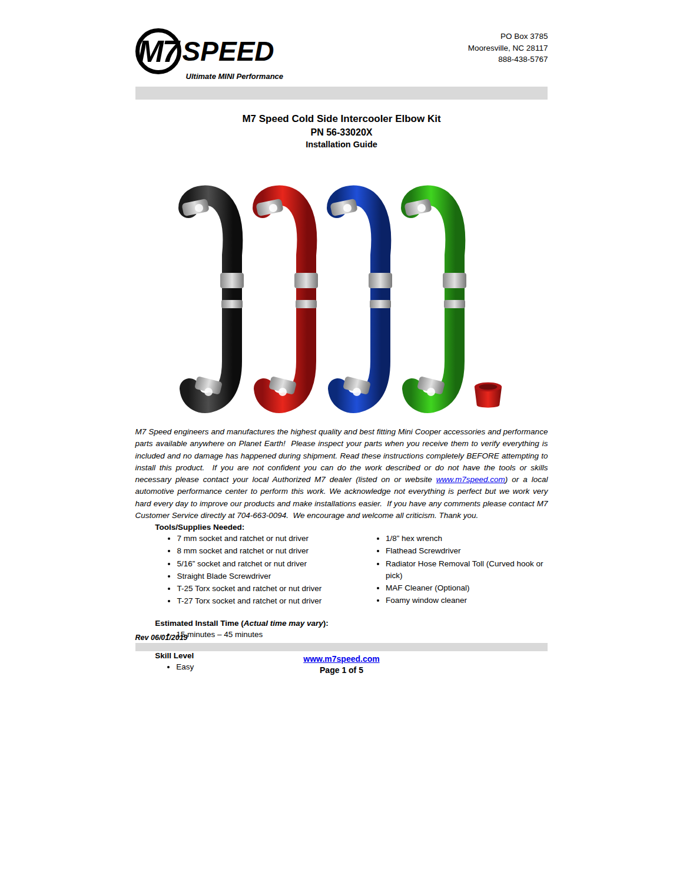M7
SPEED
Ultimate MINI Performance
PO Box 3785
Mooresville, NC 28117
888-438-5767
M7 Speed Cold Side Intercooler Elbow Kit PN 56-33020X Installation Guide
M7 Speed engineers and manufactures the highest quality and best fitting Mini Cooper accessories and performance parts available anywhere on Planet Earth! Please inspect your parts when you receive them to verify everything is included and no damage has happened during shipment. Read these instructions completely BEFORE attempting to install this product. If you are not confident you can do the work described or do not have the tools or skills necessary please contact your local Authorized M7 dealer (listed on or website www.m7speed.com) or a local automotive performance center to perform this work. We acknowledge not everything is perfect but we work very hard every day to improve our products and make installations easier. If you have any comments please contact M7 Customer Service directly at 704-663-0094. We encourage and welcome all criticism. Thank you.
Tools/Supplies Needed:
7 mm socket and ratchet or nut driver
8 mm socket and ratchet or nut driver
5/16” socket and ratchet or nut driver
Straight Blade Screwdriver
T-25 Torx socket and ratchet or nut driver
T-27 Torx socket and ratchet or nut driver
1/8” hex wrench
Flathead Screwdriver
Radiator Hose Removal Toll (Curved hook or pick)
MAF Cleaner (Optional)
Foamy window cleaner
Estimated Install Time (Actual time may vary):
15 minutes – 45 minutes
Skill Level
Easy
Rev 06/01/2019
www.m7speed.com
Page 1 of 5